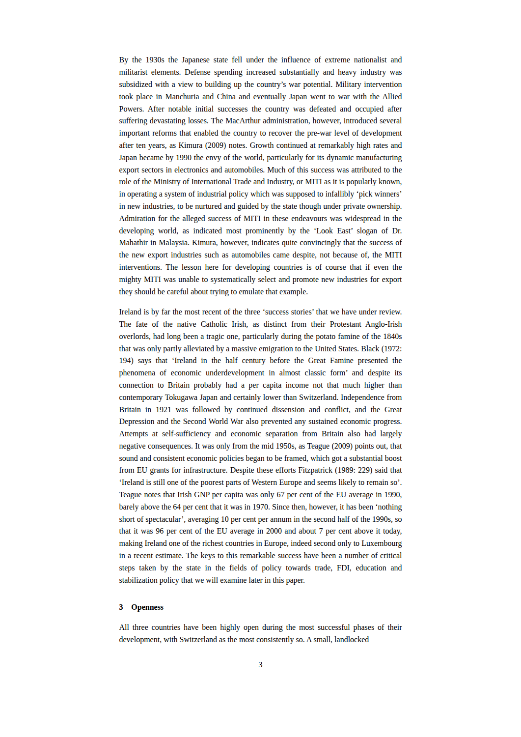By the 1930s the Japanese state fell under the influence of extreme nationalist and militarist elements. Defense spending increased substantially and heavy industry was subsidized with a view to building up the country’s war potential. Military intervention took place in Manchuria and China and eventually Japan went to war with the Allied Powers. After notable initial successes the country was defeated and occupied after suffering devastating losses. The MacArthur administration, however, introduced several important reforms that enabled the country to recover the pre-war level of development after ten years, as Kimura (2009) notes. Growth continued at remarkably high rates and Japan became by 1990 the envy of the world, particularly for its dynamic manufacturing export sectors in electronics and automobiles. Much of this success was attributed to the role of the Ministry of International Trade and Industry, or MITI as it is popularly known, in operating a system of industrial policy which was supposed to infallibly ‘pick winners’ in new industries, to be nurtured and guided by the state though under private ownership. Admiration for the alleged success of MITI in these endeavours was widespread in the developing world, as indicated most prominently by the ‘Look East’ slogan of Dr. Mahathir in Malaysia. Kimura, however, indicates quite convincingly that the success of the new export industries such as automobiles came despite, not because of, the MITI interventions. The lesson here for developing countries is of course that if even the mighty MITI was unable to systematically select and promote new industries for export they should be careful about trying to emulate that example.
Ireland is by far the most recent of the three ‘success stories’ that we have under review. The fate of the native Catholic Irish, as distinct from their Protestant Anglo-Irish overlords, had long been a tragic one, particularly during the potato famine of the 1840s that was only partly alleviated by a massive emigration to the United States. Black (1972: 194) says that ‘Ireland in the half century before the Great Famine presented the phenomena of economic underdevelopment in almost classic form’ and despite its connection to Britain probably had a per capita income not that much higher than contemporary Tokugawa Japan and certainly lower than Switzerland. Independence from Britain in 1921 was followed by continued dissension and conflict, and the Great Depression and the Second World War also prevented any sustained economic progress. Attempts at self-sufficiency and economic separation from Britain also had largely negative consequences. It was only from the mid 1950s, as Teague (2009) points out, that sound and consistent economic policies began to be framed, which got a substantial boost from EU grants for infrastructure. Despite these efforts Fitzpatrick (1989: 229) said that ‘Ireland is still one of the poorest parts of Western Europe and seems likely to remain so’. Teague notes that Irish GNP per capita was only 67 per cent of the EU average in 1990, barely above the 64 per cent that it was in 1970. Since then, however, it has been ‘nothing short of spectacular’, averaging 10 per cent per annum in the second half of the 1990s, so that it was 96 per cent of the EU average in 2000 and about 7 per cent above it today, making Ireland one of the richest countries in Europe, indeed second only to Luxembourg in a recent estimate. The keys to this remarkable success have been a number of critical steps taken by the state in the fields of policy towards trade, FDI, education and stabilization policy that we will examine later in this paper.
3 Openness
All three countries have been highly open during the most successful phases of their development, with Switzerland as the most consistently so. A small, landlocked
3